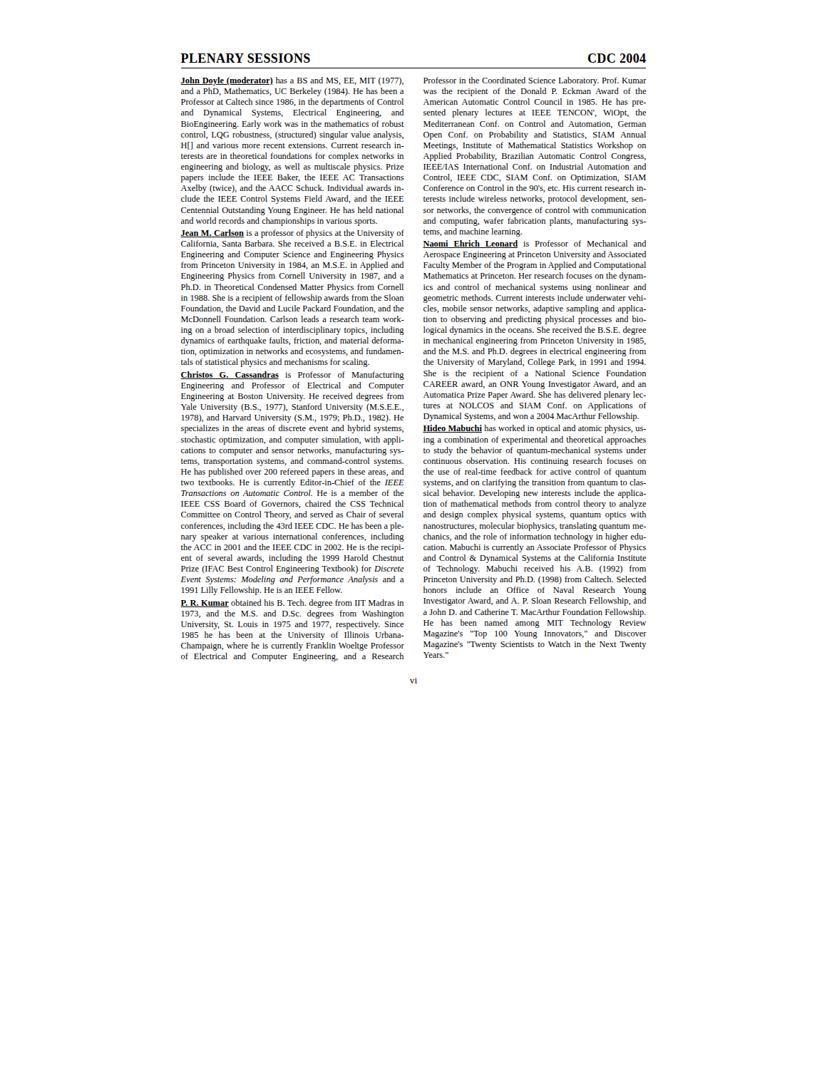Plenary Sessions CDC 2004
John Doyle (moderator) has a BS and MS, EE, MIT (1977), and a PhD, Mathematics, UC Berkeley (1984). He has been a Professor at Caltech since 1986, in the departments of Control and Dynamical Systems, Electrical Engineering, and BioEngineering. Early work was in the mathematics of robust control, LQG robustness, (structured) singular value analysis, H[] and various more recent extensions. Current research interests are in theoretical foundations for complex networks in engineering and biology, as well as multiscale physics. Prize papers include the IEEE Baker, the IEEE AC Transactions Axelby (twice), and the AACC Schuck. Individual awards include the IEEE Control Systems Field Award, and the IEEE Centennial Outstanding Young Engineer. He has held national and world records and championships in various sports.
Jean M. Carlson is a professor of physics at the University of California, Santa Barbara. She received a B.S.E. in Electrical Engineering and Computer Science and Engineering Physics from Princeton University in 1984, an M.S.E. in Applied and Engineering Physics from Cornell University in 1987, and a Ph.D. in Theoretical Condensed Matter Physics from Cornell in 1988. She is a recipient of fellowship awards from the Sloan Foundation, the David and Lucile Packard Foundation, and the McDonnell Foundation. Carlson leads a research team working on a broad selection of interdisciplinary topics, including dynamics of earthquake faults, friction, and material deformation, optimization in networks and ecosystems, and fundamentals of statistical physics and mechanisms for scaling.
Christos G. Cassandras is Professor of Manufacturing Engineering and Professor of Electrical and Computer Engineering at Boston University. He received degrees from Yale University (B.S., 1977), Stanford University (M.S.E.E., 1978), and Harvard University (S.M., 1979; Ph.D., 1982). He specializes in the areas of discrete event and hybrid systems, stochastic optimization, and computer simulation, with applications to computer and sensor networks, manufacturing systems, transportation systems, and command-control systems. He has published over 200 refereed papers in these areas, and two textbooks. He is currently Editor-in-Chief of the IEEE Transactions on Automatic Control. He is a member of the IEEE CSS Board of Governors, chaired the CSS Technical Committee on Control Theory, and served as Chair of several conferences, including the 43rd IEEE CDC. He has been a plenary speaker at various international conferences, including the ACC in 2001 and the IEEE CDC in 2002. He is the recipient of several awards, including the 1999 Harold Chestnut Prize (IFAC Best Control Engineering Textbook) for Discrete Event Systems: Modeling and Performance Analysis and a 1991 Lilly Fellowship. He is an IEEE Fellow.
P. R. Kumar obtained his B. Tech. degree from IIT Madras in 1973, and the M.S. and D.Sc. degrees from Washington University, St. Louis in 1975 and 1977, respectively. Since 1985 he has been at the University of Illinois Urbana-Champaign, where he is currently Franklin Woeltge Professor of Electrical and Computer Engineering, and a Research Professor in the Coordinated Science Laboratory. Prof. Kumar was the recipient of the Donald P. Eckman Award of the American Automatic Control Council in 1985. He has presented plenary lectures at IEEE TENCON', WiOpt, the Mediterranean Conf. on Control and Automation, German Open Conf. on Probability and Statistics, SIAM Annual Meetings, Institute of Mathematical Statistics Workshop on Applied Probability, Brazilian Automatic Control Congress, IEEE/IAS International Conf. on Industrial Automation and Control, IEEE CDC, SIAM Conf. on Optimization, SIAM Conference on Control in the 90's, etc. His current research interests include wireless networks, protocol development, sensor networks, the convergence of control with communication and computing, wafer fabrication plants, manufacturing systems, and machine learning.
Naomi Ehrich Leonard is Professor of Mechanical and Aerospace Engineering at Princeton University and Associated Faculty Member of the Program in Applied and Computational Mathematics at Princeton. Her research focuses on the dynamics and control of mechanical systems using nonlinear and geometric methods. Current interests include underwater vehicles, mobile sensor networks, adaptive sampling and application to observing and predicting physical processes and biological dynamics in the oceans. She received the B.S.E. degree in mechanical engineering from Princeton University in 1985, and the M.S. and Ph.D. degrees in electrical engineering from the University of Maryland, College Park, in 1991 and 1994. She is the recipient of a National Science Foundation CAREER award, an ONR Young Investigator Award, and an Automatica Prize Paper Award. She has delivered plenary lectures at NOLCOS and SIAM Conf. on Applications of Dynamical Systems, and won a 2004 MacArthur Fellowship.
Hideo Mabuchi has worked in optical and atomic physics, using a combination of experimental and theoretical approaches to study the behavior of quantum-mechanical systems under continuous observation. His continuing research focuses on the use of real-time feedback for active control of quantum systems, and on clarifying the transition from quantum to classical behavior. Developing new interests include the application of mathematical methods from control theory to analyze and design complex physical systems, quantum optics with nanostructures, molecular biophysics, translating quantum mechanics, and the role of information technology in higher education. Mabuchi is currently an Associate Professor of Physics and Control & Dynamical Systems at the California Institute of Technology. Mabuchi received his A.B. (1992) from Princeton University and Ph.D. (1998) from Caltech. Selected honors include an Office of Naval Research Young Investigator Award, and A. P. Sloan Research Fellowship, and a John D. and Catherine T. MacArthur Foundation Fellowship. He has been named among MIT Technology Review Magazine's "Top 100 Young Innovators," and Discover Magazine's "Twenty Scientists to Watch in the Next Twenty Years."
vi